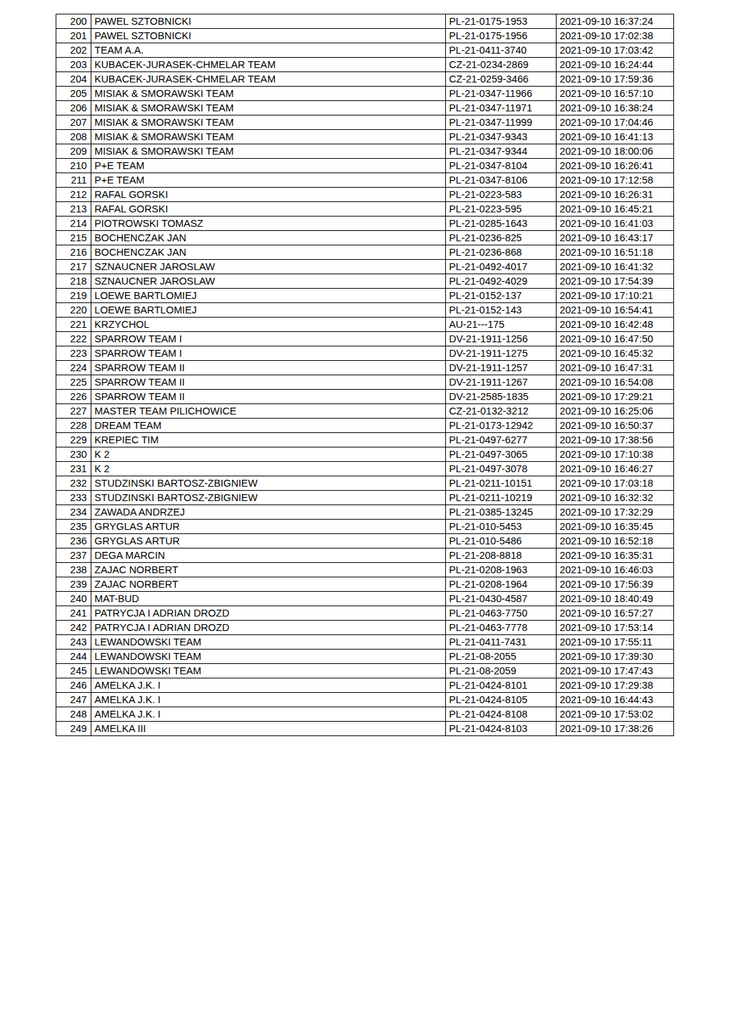| 200 | PAWEL SZTOBNICKI | PL-21-0175-1953 | 2021-09-10 16:37:24 |
| 201 | PAWEL SZTOBNICKI | PL-21-0175-1956 | 2021-09-10 17:02:38 |
| 202 | TEAM A.A. | PL-21-0411-3740 | 2021-09-10 17:03:42 |
| 203 | KUBACEK-JURASEK-CHMELAR TEAM | CZ-21-0234-2869 | 2021-09-10 16:24:44 |
| 204 | KUBACEK-JURASEK-CHMELAR TEAM | CZ-21-0259-3466 | 2021-09-10 17:59:36 |
| 205 | MISIAK & SMORAWSKI TEAM | PL-21-0347-11966 | 2021-09-10 16:57:10 |
| 206 | MISIAK & SMORAWSKI TEAM | PL-21-0347-11971 | 2021-09-10 16:38:24 |
| 207 | MISIAK & SMORAWSKI TEAM | PL-21-0347-11999 | 2021-09-10 17:04:46 |
| 208 | MISIAK & SMORAWSKI TEAM | PL-21-0347-9343 | 2021-09-10 16:41:13 |
| 209 | MISIAK & SMORAWSKI TEAM | PL-21-0347-9344 | 2021-09-10 18:00:06 |
| 210 | P+E TEAM | PL-21-0347-8104 | 2021-09-10 16:26:41 |
| 211 | P+E TEAM | PL-21-0347-8106 | 2021-09-10 17:12:58 |
| 212 | RAFAL GORSKI | PL-21-0223-583 | 2021-09-10 16:26:31 |
| 213 | RAFAL GORSKI | PL-21-0223-595 | 2021-09-10 16:45:21 |
| 214 | PIOTROWSKI TOMASZ | PL-21-0285-1643 | 2021-09-10 16:41:03 |
| 215 | BOCHENCZAK JAN | PL-21-0236-825 | 2021-09-10 16:43:17 |
| 216 | BOCHENCZAK JAN | PL-21-0236-868 | 2021-09-10 16:51:18 |
| 217 | SZNAUCNER JAROSLAW | PL-21-0492-4017 | 2021-09-10 16:41:32 |
| 218 | SZNAUCNER JAROSLAW | PL-21-0492-4029 | 2021-09-10 17:54:39 |
| 219 | LOEWE BARTLOMIEJ | PL-21-0152-137 | 2021-09-10 17:10:21 |
| 220 | LOEWE BARTLOMIEJ | PL-21-0152-143 | 2021-09-10 16:54:41 |
| 221 | KRZYCHOL | AU-21---175 | 2021-09-10 16:42:48 |
| 222 | SPARROW TEAM I | DV-21-1911-1256 | 2021-09-10 16:47:50 |
| 223 | SPARROW TEAM I | DV-21-1911-1275 | 2021-09-10 16:45:32 |
| 224 | SPARROW TEAM II | DV-21-1911-1257 | 2021-09-10 16:47:31 |
| 225 | SPARROW TEAM II | DV-21-1911-1267 | 2021-09-10 16:54:08 |
| 226 | SPARROW TEAM II | DV-21-2585-1835 | 2021-09-10 17:29:21 |
| 227 | MASTER TEAM PILICHOWICE | CZ-21-0132-3212 | 2021-09-10 16:25:06 |
| 228 | DREAM TEAM | PL-21-0173-12942 | 2021-09-10 16:50:37 |
| 229 | KREPIEC TIM | PL-21-0497-6277 | 2021-09-10 17:38:56 |
| 230 | K 2 | PL-21-0497-3065 | 2021-09-10 17:10:38 |
| 231 | K 2 | PL-21-0497-3078 | 2021-09-10 16:46:27 |
| 232 | STUDZINSKI BARTOSZ-ZBIGNIEW | PL-21-0211-10151 | 2021-09-10 17:03:18 |
| 233 | STUDZINSKI BARTOSZ-ZBIGNIEW | PL-21-0211-10219 | 2021-09-10 16:32:32 |
| 234 | ZAWADA ANDRZEJ | PL-21-0385-13245 | 2021-09-10 17:32:29 |
| 235 | GRYGLAS ARTUR | PL-21-010-5453 | 2021-09-10 16:35:45 |
| 236 | GRYGLAS ARTUR | PL-21-010-5486 | 2021-09-10 16:52:18 |
| 237 | DEGA MARCIN | PL-21-208-8818 | 2021-09-10 16:35:31 |
| 238 | ZAJAC NORBERT | PL-21-0208-1963 | 2021-09-10 16:46:03 |
| 239 | ZAJAC NORBERT | PL-21-0208-1964 | 2021-09-10 17:56:39 |
| 240 | MAT-BUD | PL-21-0430-4587 | 2021-09-10 18:40:49 |
| 241 | PATRYCJA I ADRIAN DROZD | PL-21-0463-7750 | 2021-09-10 16:57:27 |
| 242 | PATRYCJA I ADRIAN DROZD | PL-21-0463-7778 | 2021-09-10 17:53:14 |
| 243 | LEWANDOWSKI TEAM | PL-21-0411-7431 | 2021-09-10 17:55:11 |
| 244 | LEWANDOWSKI TEAM | PL-21-08-2055 | 2021-09-10 17:39:30 |
| 245 | LEWANDOWSKI TEAM | PL-21-08-2059 | 2021-09-10 17:47:43 |
| 246 | AMELKA J.K. I | PL-21-0424-8101 | 2021-09-10 17:29:38 |
| 247 | AMELKA J.K. I | PL-21-0424-8105 | 2021-09-10 16:44:43 |
| 248 | AMELKA J.K. I | PL-21-0424-8108 | 2021-09-10 17:53:02 |
| 249 | AMELKA III | PL-21-0424-8103 | 2021-09-10 17:38:26 |